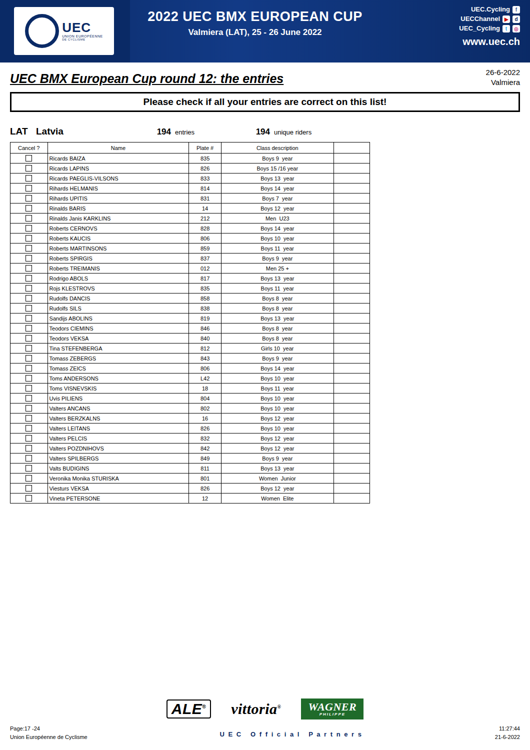UEC
UNION EUROPÉENNE
DE CYCLISME
2022 UEC BMX EUROPEAN CUP
Valmiera (LAT), 25 - 26 June 2022
UEC.Cycling f
UECChannel▶d
UEC_Cycling t◎
www.uec.ch
UEC BMX European Cup round 12: the entries
26-6-2022
Valmiera
Please check if all your entries are correct on this list!
LAT
Latvia
194
entries
194
unique riders
| Cancel ? | Name | Plate # | Class description | |
| --- | --- | --- | --- | --- |
| | Ricards BAIZA | 835 | Boys 9 year | |
| | Ricards LAPINS | 826 | Boys 15 /16 year | |
| | Ricards PAEGLIS-VILSONS | 833 | Boys 13 year | |
| | Rihards HELMANIS | 814 | Boys 14 year | |
| | Rihards UPITIS | 831 | Boys 7 year | |
| | Rinalds BARIS | 14 | Boys 12 year | |
| | Rinalds Janis KARKLINS | 212 | Men U23 | |
| | Roberts CERNOVS | 828 | Boys 14 year | |
| | Roberts KAUCIS | 806 | Boys 10 year | |
| | Roberts MARTINSONS | 859 | Boys 11 year | |
| | Roberts SPIRGIS | 837 | Boys 9 year | |
| | Roberts TREIMANIS | 012 | Men 25 + | |
| | Rodrigo ABOLS | 817 | Boys 13 year | |
| | Rojs KLESTROVS | 835 | Boys 11 year | |
| | Rudolfs DANCIS | 858 | Boys 8 year | |
| | Rudolfs SILS | 838 | Boys 8 year | |
| | Sandijs ABOLINS | 819 | Boys 13 year | |
| | Teodors CIEMINS | 846 | Boys 8 year | |
| | Teodors VEKSA | 840 | Boys 8 year | |
| | Tina STEFENBERGA | 812 | Girls 10 year | |
| | Tomass ZEBERGS | 843 | Boys 9 year | |
| | Tomass ZEICS | 806 | Boys 14 year | |
| | Toms ANDERSONS | L42 | Boys 10 year | |
| | Toms VISNEVSKIS | 18 | Boys 11 year | |
| | Uvis PILIENS | 804 | Boys 10 year | |
| | Valters ANCANS | 802 | Boys 10 year | |
| | Valters BERZKALNS | 16 | Boys 12 year | |
| | Valters LEITANS | 826 | Boys 10 year | |
| | Valters PELCIS | 832 | Boys 12 year | |
| | Valters POZDNIHOVS | 842 | Boys 12 year | |
| | Valters SPILBERGS | 849 | Boys 9 year | |
| | Valts BUDIGINS | 811 | Boys 13 year | |
| | Veronika Monika STURISKA | 801 | Women Junior | |
| | Viesturs VEKSA | 826 | Boys 12 year | |
| | Vineta PETERSONE | 12 | Women Elite | |
ALE®
vittoria®
WAGNERPHILIPPE
Page:17 -24
Union Européenne de Cyclisme
U E C O f f i c i a l P a r t n e r s
11:27:44
21-6-2022